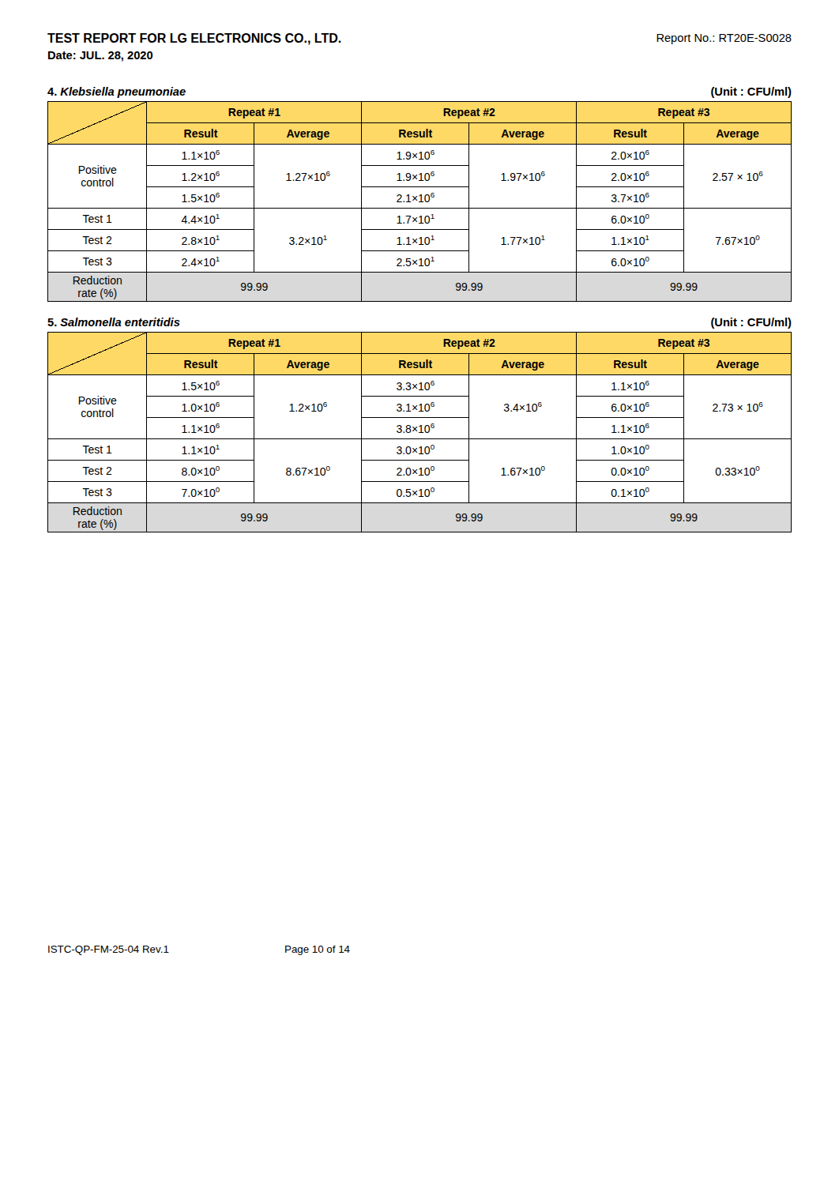TEST REPORT FOR LG ELECTRONICS CO., LTD.
Report No.: RT20E-S0028
Date: JUL. 28, 2020
4. Klebsiella pneumoniae
(Unit : CFU/ml)
| | Repeat #1 | Repeat #2 | Repeat #3 |
| Result | Average | Result | Average | Result | Average |
| Positive control | 1.1×10 6 | 1.27×10 6 | 1.9×10 6 | 1.97×10 6 | 2.0×10 6 | 2.57 × 10 6 |
| 1.2×10 6 | 1.9×10 6 | 2.0×10 6 |
| 1.5×10 6 | 2.1×10 6 | 3.7×10 6 |
| Test 1 | 4.4×10 1 | 3.2×10 1 | 1.7×10 1 | 1.77×10 1 | 6.0×10 0 | 7.67×10 0 |
| Test 2 | 2.8×10 1 | 1.1×10 1 | 1.1×10 1 |
| Test 3 | 2.4×10 1 | 2.5×10 1 | 6.0×10 0 |
| Reduction rate (%) | 99.99 | 99.99 | 99.99 |
5. Salmonella enteritidis
(Unit : CFU/ml)
| | Repeat #1 | Repeat #2 | Repeat #3 |
| Result | Average | Result | Average | Result | Average |
| Positive control | 1.5×10 6 | 1.2×10 6 | 3.3×10 6 | 3.4×10 6 | 1.1×10 6 | 2.73 × 10 6 |
| 1.0×10 6 | 3.1×10 6 | 6.0×10 6 |
| 1.1×10 6 | 3.8×10 6 | 1.1×10 6 |
| Test 1 | 1.1×10 1 | 8.67×10 0 | 3.0×10 0 | 1.67×10 0 | 1.0×10 0 | 0.33×10 0 |
| Test 2 | 8.0×10 0 | 2.0×10 0 | 0.0×10 0 |
| Test 3 | 7.0×10 0 | 0.5×10 0 | 0.1×10 0 |
| Reduction rate (%) | 99.99 | 99.99 | 99.99 |
ISTC-QP-FM-25-04 Rev.1
Page 10 of 14